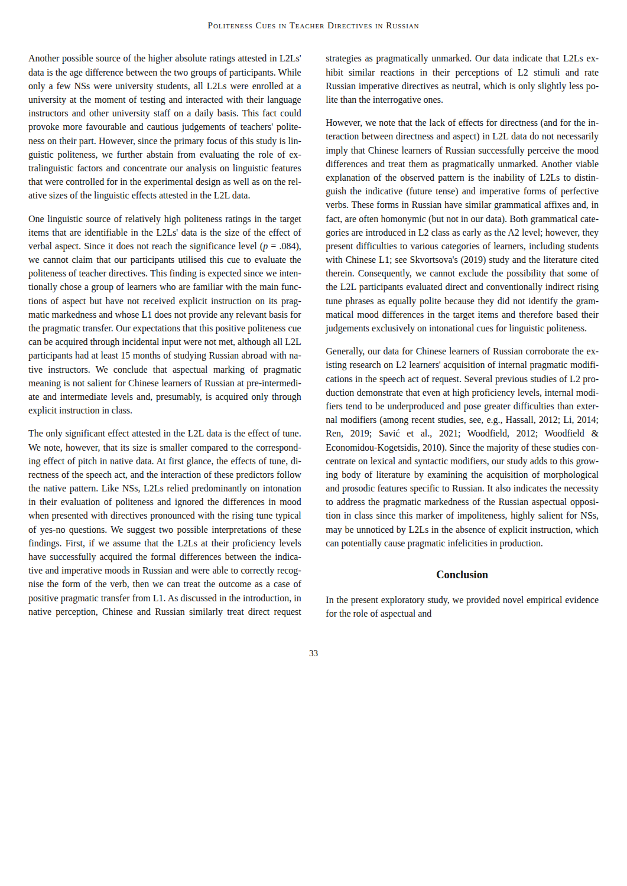Politeness Cues in Teacher Directives in Russian
Another possible source of the higher absolute ratings attested in L2Ls' data is the age difference between the two groups of participants. While only a few NSs were university students, all L2Ls were enrolled at a university at the moment of testing and interacted with their language instructors and other university staff on a daily basis. This fact could provoke more favourable and cautious judgements of teachers' politeness on their part. However, since the primary focus of this study is linguistic politeness, we further abstain from evaluating the role of extralinguistic factors and concentrate our analysis on linguistic features that were controlled for in the experimental design as well as on the relative sizes of the linguistic effects attested in the L2L data.
One linguistic source of relatively high politeness ratings in the target items that are identifiable in the L2Ls' data is the size of the effect of verbal aspect. Since it does not reach the significance level (p = .084), we cannot claim that our participants utilised this cue to evaluate the politeness of teacher directives. This finding is expected since we intentionally chose a group of learners who are familiar with the main functions of aspect but have not received explicit instruction on its pragmatic markedness and whose L1 does not provide any relevant basis for the pragmatic transfer. Our expectations that this positive politeness cue can be acquired through incidental input were not met, although all L2L participants had at least 15 months of studying Russian abroad with native instructors. We conclude that aspectual marking of pragmatic meaning is not salient for Chinese learners of Russian at pre-intermediate and intermediate levels and, presumably, is acquired only through explicit instruction in class.
The only significant effect attested in the L2L data is the effect of tune. We note, however, that its size is smaller compared to the corresponding effect of pitch in native data. At first glance, the effects of tune, directness of the speech act, and the interaction of these predictors follow the native pattern. Like NSs, L2Ls relied predominantly on intonation in their evaluation of politeness and ignored the differences in mood when presented with directives pronounced with the rising tune typical of yes-no questions. We suggest two possible interpretations of these findings. First, if we assume that the L2Ls at their proficiency levels have successfully acquired the formal differences between the indicative and imperative moods in Russian and were able to correctly recognise the form of the verb, then we can treat the outcome as a case of positive pragmatic transfer from L1. As discussed in the introduction, in native perception, Chinese and Russian similarly treat direct request strategies as pragmatically unmarked. Our data indicate that L2Ls exhibit similar reactions in their perceptions of L2 stimuli and rate Russian imperative directives as neutral, which is only slightly less polite than the interrogative ones.
However, we note that the lack of effects for directness (and for the interaction between directness and aspect) in L2L data do not necessarily imply that Chinese learners of Russian successfully perceive the mood differences and treat them as pragmatically unmarked. Another viable explanation of the observed pattern is the inability of L2Ls to distinguish the indicative (future tense) and imperative forms of perfective verbs. These forms in Russian have similar grammatical affixes and, in fact, are often homonymic (but not in our data). Both grammatical categories are introduced in L2 class as early as the A2 level; however, they present difficulties to various categories of learners, including students with Chinese L1; see Skvortsova's (2019) study and the literature cited therein. Consequently, we cannot exclude the possibility that some of the L2L participants evaluated direct and conventionally indirect rising tune phrases as equally polite because they did not identify the grammatical mood differences in the target items and therefore based their judgements exclusively on intonational cues for linguistic politeness.
Generally, our data for Chinese learners of Russian corroborate the existing research on L2 learners' acquisition of internal pragmatic modifications in the speech act of request. Several previous studies of L2 production demonstrate that even at high proficiency levels, internal modifiers tend to be underproduced and pose greater difficulties than external modifiers (among recent studies, see, e.g., Hassall, 2012; Li, 2014; Ren, 2019; Savić et al., 2021; Woodfield, 2012; Woodfield & Economidou-Kogetsidis, 2010). Since the majority of these studies concentrate on lexical and syntactic modifiers, our study adds to this growing body of literature by examining the acquisition of morphological and prosodic features specific to Russian. It also indicates the necessity to address the pragmatic markedness of the Russian aspectual opposition in class since this marker of impoliteness, highly salient for NSs, may be unnoticed by L2Ls in the absence of explicit instruction, which can potentially cause pragmatic infelicities in production.
Conclusion
In the present exploratory study, we provided novel empirical evidence for the role of aspectual and
33